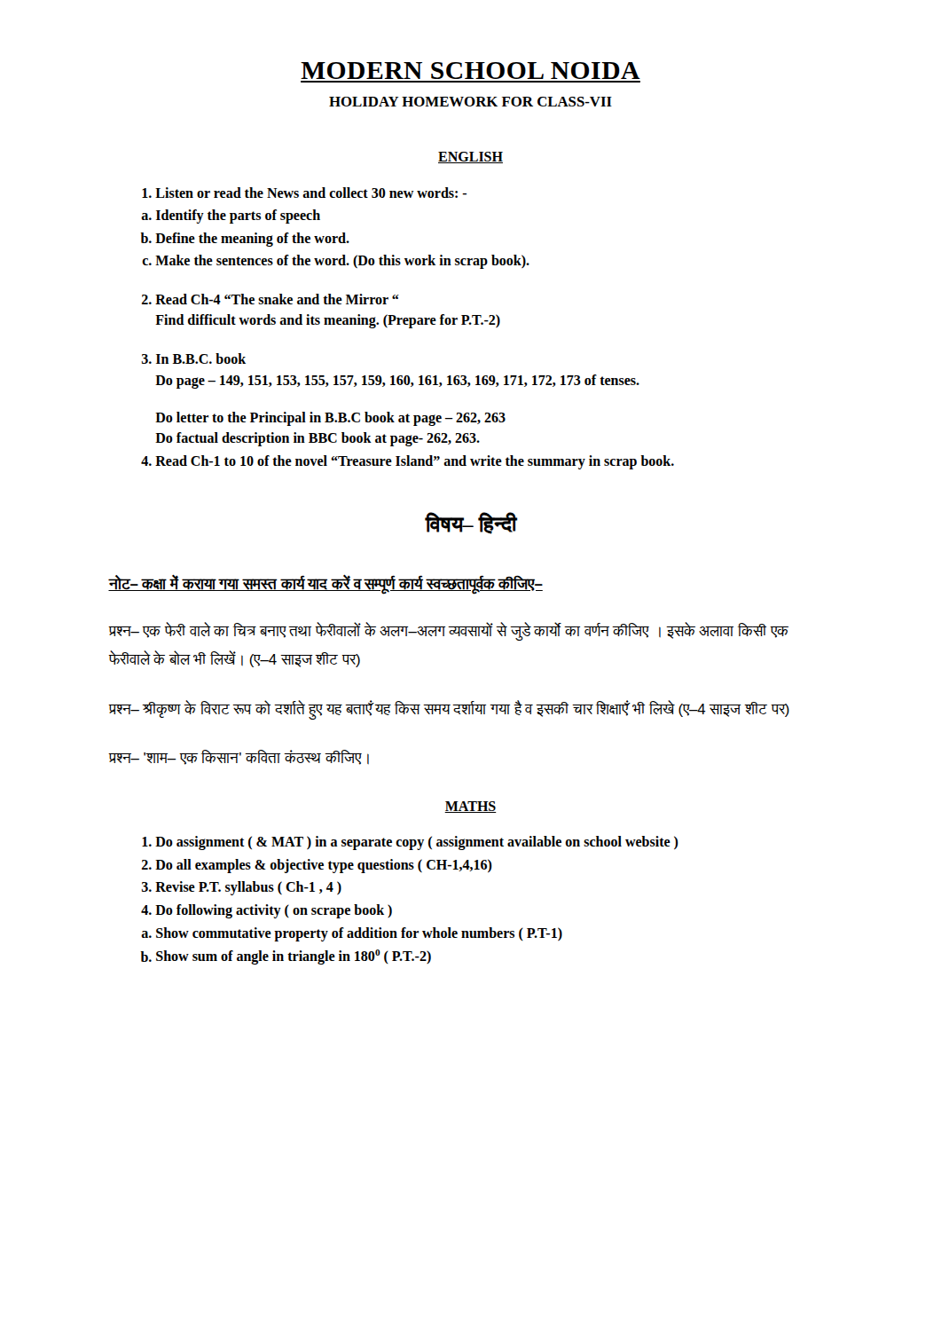MODERN SCHOOL NOIDA
HOLIDAY HOMEWORK FOR CLASS-VII
ENGLISH
Listen or read the News and collect 30 new words: -
Identify the parts of speech
Define the meaning of the word.
Make the sentences of the word. (Do this work in scrap book).
Read Ch-4 “The snake and the Mirror “
Find difficult words and its meaning. (Prepare for P.T.-2)
In B.B.C. book
Do page – 149, 151, 153, 155, 157, 159, 160, 161, 163, 169, 171, 172, 173 of tenses.
Do letter to the Principal in B.B.C book at page – 262, 263
Do factual description in BBC book at page- 262, 263.
Read Ch-1 to 10 of the novel “Treasure Island” and write the summary in scrap book.
विषय– हिन्दी
नोट– कक्षा में कराया गया समस्त कार्य याद करें व सम्पूर्ण कार्य स्वच्छतापूर्वक कीजिए–
प्रश्न– एक फेरी वाले का चित्र बनाए तथा फेरीवालों के अलग–अलग व्यवसायों से जुडे कार्यो का वर्णन कीजिए । इसके अलावा किसी एक फेरीवाले के बोल भी लिखें। (ए–4 साइज शीट पर)
प्रश्न– श्रीकृष्ण के विराट रूप को दर्शाते हुए यह बताएँ यह किस समय दर्शाया गया है व इसकी चार शिक्षाएँ भी लिखे (ए–4 साइज शीट पर)
प्रश्न– 'शाम– एक किसान' कविता कंठस्थ कीजिए।
MATHS
Do assignment ( & MAT ) in a separate copy ( assignment available on school website )
Do all examples & objective type questions ( CH-1,4,16)
Revise P.T. syllabus ( Ch-1 , 4 )
Do following activity ( on scrape book )
Show commutative property of addition for whole numbers ( P.T-1)
Show sum of angle in triangle in 1800 ( P.T.-2)